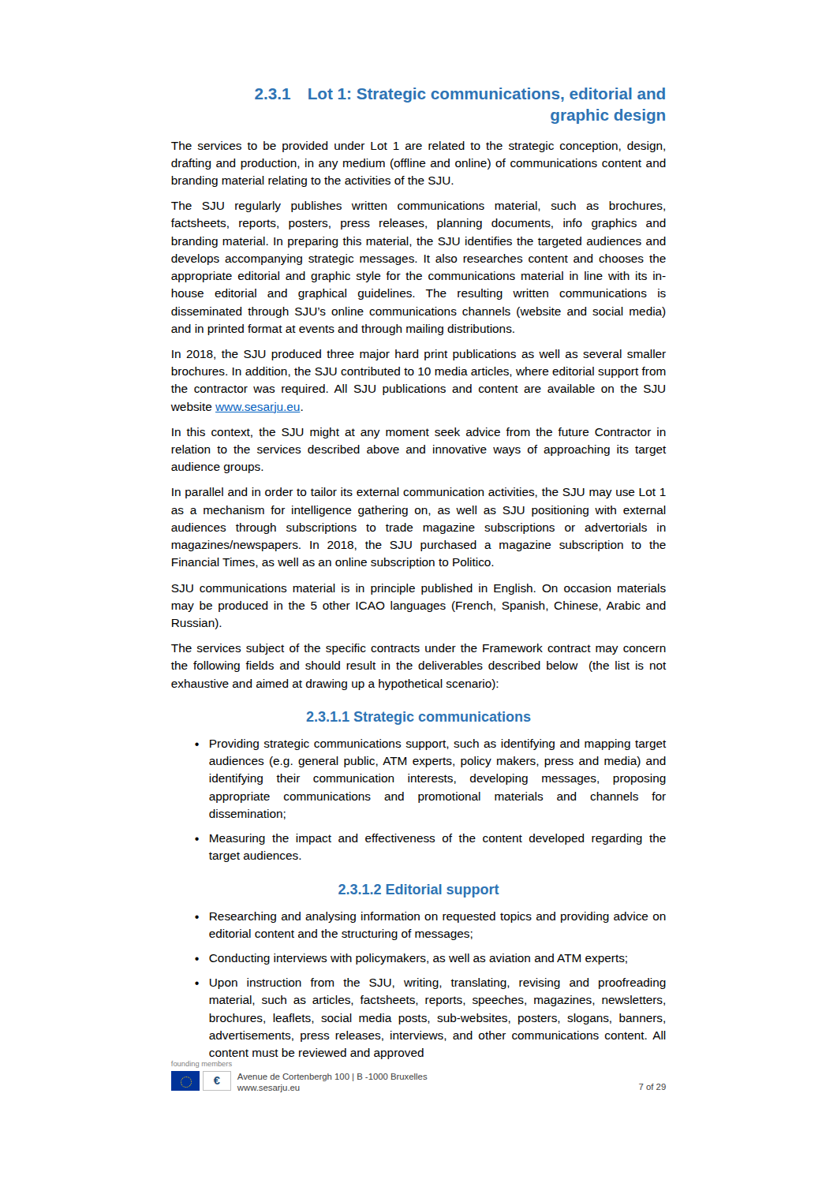2.3.1 Lot 1: Strategic communications, editorial and graphic design
The services to be provided under Lot 1 are related to the strategic conception, design, drafting and production, in any medium (offline and online) of communications content and branding material relating to the activities of the SJU.
The SJU regularly publishes written communications material, such as brochures, factsheets, reports, posters, press releases, planning documents, info graphics and branding material. In preparing this material, the SJU identifies the targeted audiences and develops accompanying strategic messages. It also researches content and chooses the appropriate editorial and graphic style for the communications material in line with its in-house editorial and graphical guidelines. The resulting written communications is disseminated through SJU’s online communications channels (website and social media) and in printed format at events and through mailing distributions.
In 2018, the SJU produced three major hard print publications as well as several smaller brochures. In addition, the SJU contributed to 10 media articles, where editorial support from the contractor was required. All SJU publications and content are available on the SJU website www.sesarju.eu.
In this context, the SJU might at any moment seek advice from the future Contractor in relation to the services described above and innovative ways of approaching its target audience groups.
In parallel and in order to tailor its external communication activities, the SJU may use Lot 1 as a mechanism for intelligence gathering on, as well as SJU positioning with external audiences through subscriptions to trade magazine subscriptions or advertorials in magazines/newspapers. In 2018, the SJU purchased a magazine subscription to the Financial Times, as well as an online subscription to Politico.
SJU communications material is in principle published in English. On occasion materials may be produced in the 5 other ICAO languages (French, Spanish, Chinese, Arabic and Russian).
The services subject of the specific contracts under the Framework contract may concern the following fields and should result in the deliverables described below (the list is not exhaustive and aimed at drawing up a hypothetical scenario):
2.3.1.1 Strategic communications
Providing strategic communications support, such as identifying and mapping target audiences (e.g. general public, ATM experts, policy makers, press and media) and identifying their communication interests, developing messages, proposing appropriate communications and promotional materials and channels for dissemination;
Measuring the impact and effectiveness of the content developed regarding the target audiences.
2.3.1.2 Editorial support
Researching and analysing information on requested topics and providing advice on editorial content and the structuring of messages;
Conducting interviews with policymakers, as well as aviation and ATM experts;
Upon instruction from the SJU, writing, translating, revising and proofreading material, such as articles, factsheets, reports, speeches, magazines, newsletters, brochures, leaflets, social media posts, sub-websites, posters, slogans, banners, advertisements, press releases, interviews, and other communications content. All content must be reviewed and approved
founding members
€
Avenue de Cortenbergh 100 | B -1000 Bruxelles
www.sesarju.eu
7 of 29